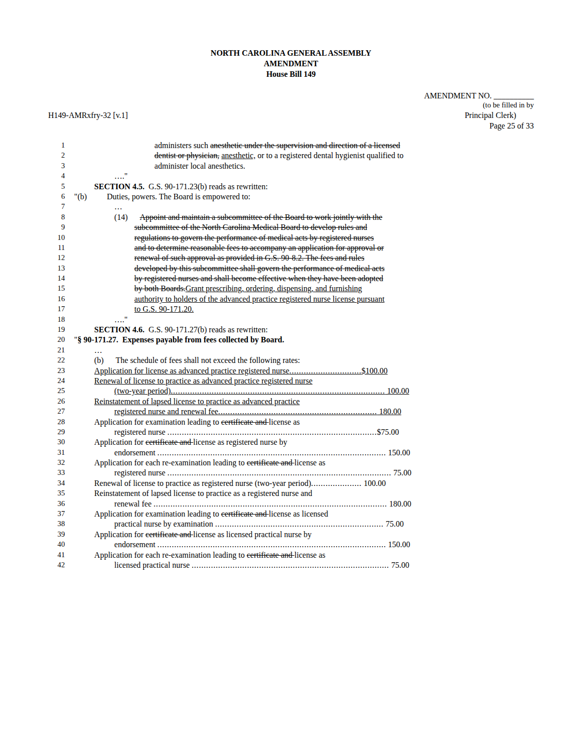NORTH CAROLINA GENERAL ASSEMBLY
AMENDMENT
House Bill 149
AMENDMENT NO. __________ (to be filled in by
H149-AMRxfry-32 [v.1]
Principal Clerk)
Page 25 of 33
| 1 | administers such anesthetic under the supervision and direction of a licensed |
| 2 | dentist or physician, anesthetic, or to a registered dental hygienist qualified to |
| 3 | administer local anesthetics. |
| 4 | …." |
| 5 | SECTION 4.5. G.S. 90-171.23(b) reads as rewritten: |
| 6 | "(b) Duties, powers. The Board is empowered to: |
| 7 | … |
| 8 | (14) Appoint and maintain a subcommittee of the Board to work jointly with the |
| 9 | subcommittee of the North Carolina Medical Board to develop rules and |
| 10 | regulations to govern the performance of medical acts by registered nurses |
| 11 | and to determine reasonable fees to accompany an application for approval or |
| 12 | renewal of such approval as provided in G.S. 90-8.2. The fees and rules |
| 13 | developed by this subcommittee shall govern the performance of medical acts |
| 14 | by registered nurses and shall become effective when they have been adopted |
| 15 | by both Boards. Grant prescribing, ordering, dispensing, and furnishing |
| 16 | authority to holders of the advanced practice registered nurse license pursuant |
| 17 | to G.S. 90-171.20. |
| 18 | …." |
| 19 | SECTION 4.6. G.S. 90-171.27(b) reads as rewritten: |
| 20 | " § 90-171.27. Expenses payable from fees collected by Board. |
| 21 | … |
| 22 | (b) The schedule of fees shall not exceed the following rates: |
| 23 | Application for license as advanced practice registered nurse .............................. $100.00 |
| 24 | Renewal of license to practice as advanced practice registered nurse |
| 25 | (two-year period) ......................................................................................... 100.00 |
| 26 | Reinstatement of lapsed license to practice as advanced practice |
| 27 | registered nurse and renewal fee .................................................................. 180.00 |
| 28 | Application for examination leading to certificate and license as |
| 29 | registered nurse ....................................................................................... $75.00 |
| 30 | Application for certificate and license as registered nurse by |
| 31 | endorsement ............................................................................................... 150.00 |
| 32 | Application for each re-examination leading to certificate and license as |
| 33 | registered nurse ............................................................................................. 75.00 |
| 34 | Renewal of license to practice as registered nurse (two-year period) ..................... 100.00 |
| 35 | Reinstatement of lapsed license to practice as a registered nurse and |
| 36 | renewal fee ................................................................................................. 180.00 |
| 37 | Application for examination leading to certificate and license as licensed |
| 38 | practical nurse by examination ...................................................................... 75.00 |
| 39 | Application for certificate and license as licensed practical nurse by |
| 40 | endorsement ............................................................................................... 150.00 |
| 41 | Application for each re-examination leading to certificate and license as |
| 42 | licensed practical nurse .................................................................................. 75.00 |